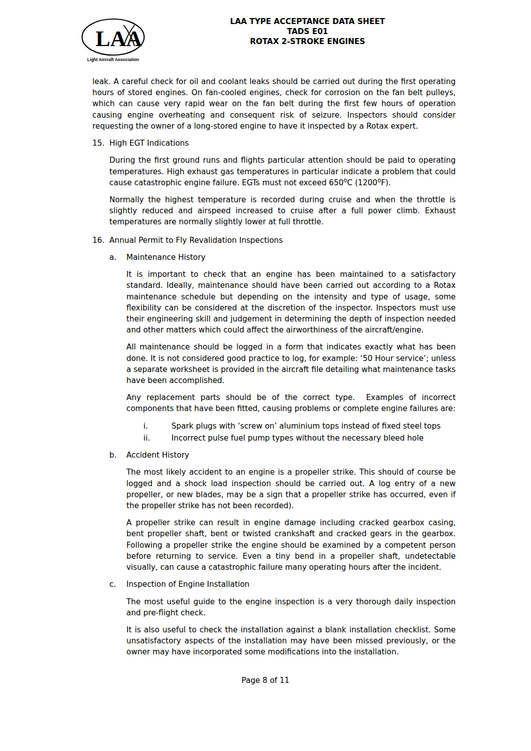LAA Light Aircraft Association
LAA TYPE ACCEPTANCE DATA SHEET
TADS E01
ROTAX 2-STROKE ENGINES
leak. A careful check for oil and coolant leaks should be carried out during the first operating hours of stored engines. On fan-cooled engines, check for corrosion on the fan belt pulleys, which can cause very rapid wear on the fan belt during the first few hours of operation causing engine overheating and consequent risk of seizure. Inspectors should consider requesting the owner of a long-stored engine to have it inspected by a Rotax expert.
15. High EGT Indications
During the first ground runs and flights particular attention should be paid to operating temperatures. High exhaust gas temperatures in particular indicate a problem that could cause catastrophic engine failure. EGTs must not exceed 650oC (1200oF).
Normally the highest temperature is recorded during cruise and when the throttle is slightly reduced and airspeed increased to cruise after a full power climb. Exhaust temperatures are normally slightly lower at full throttle.
16. Annual Permit to Fly Revalidation Inspections
a. Maintenance History
It is important to check that an engine has been maintained to a satisfactory standard. Ideally, maintenance should have been carried out according to a Rotax maintenance schedule but depending on the intensity and type of usage, some flexibility can be considered at the discretion of the inspector. Inspectors must use their engineering skill and judgement in determining the depth of inspection needed and other matters which could affect the airworthiness of the aircraft/engine.
All maintenance should be logged in a form that indicates exactly what has been done. It is not considered good practice to log, for example: ‘50 Hour service’; unless a separate worksheet is provided in the aircraft file detailing what maintenance tasks have been accomplished.
Any replacement parts should be of the correct type. Examples of incorrect components that have been fitted, causing problems or complete engine failures are:
i. Spark plugs with ‘screw on’ aluminium tops instead of fixed steel tops
ii. Incorrect pulse fuel pump types without the necessary bleed hole
b. Accident History
The most likely accident to an engine is a propeller strike. This should of course be logged and a shock load inspection should be carried out. A log entry of a new propeller, or new blades, may be a sign that a propeller strike has occurred, even if the propeller strike has not been recorded).
A propeller strike can result in engine damage including cracked gearbox casing, bent propeller shaft, bent or twisted crankshaft and cracked gears in the gearbox. Following a propeller strike the engine should be examined by a competent person before returning to service. Even a tiny bend in a propeller shaft, undetectable visually, can cause a catastrophic failure many operating hours after the incident.
c. Inspection of Engine Installation
The most useful guide to the engine inspection is a very thorough daily inspection and pre-flight check.
It is also useful to check the installation against a blank installation checklist. Some unsatisfactory aspects of the installation may have been missed previously, or the owner may have incorporated some modifications into the installation.
Page 8 of 11